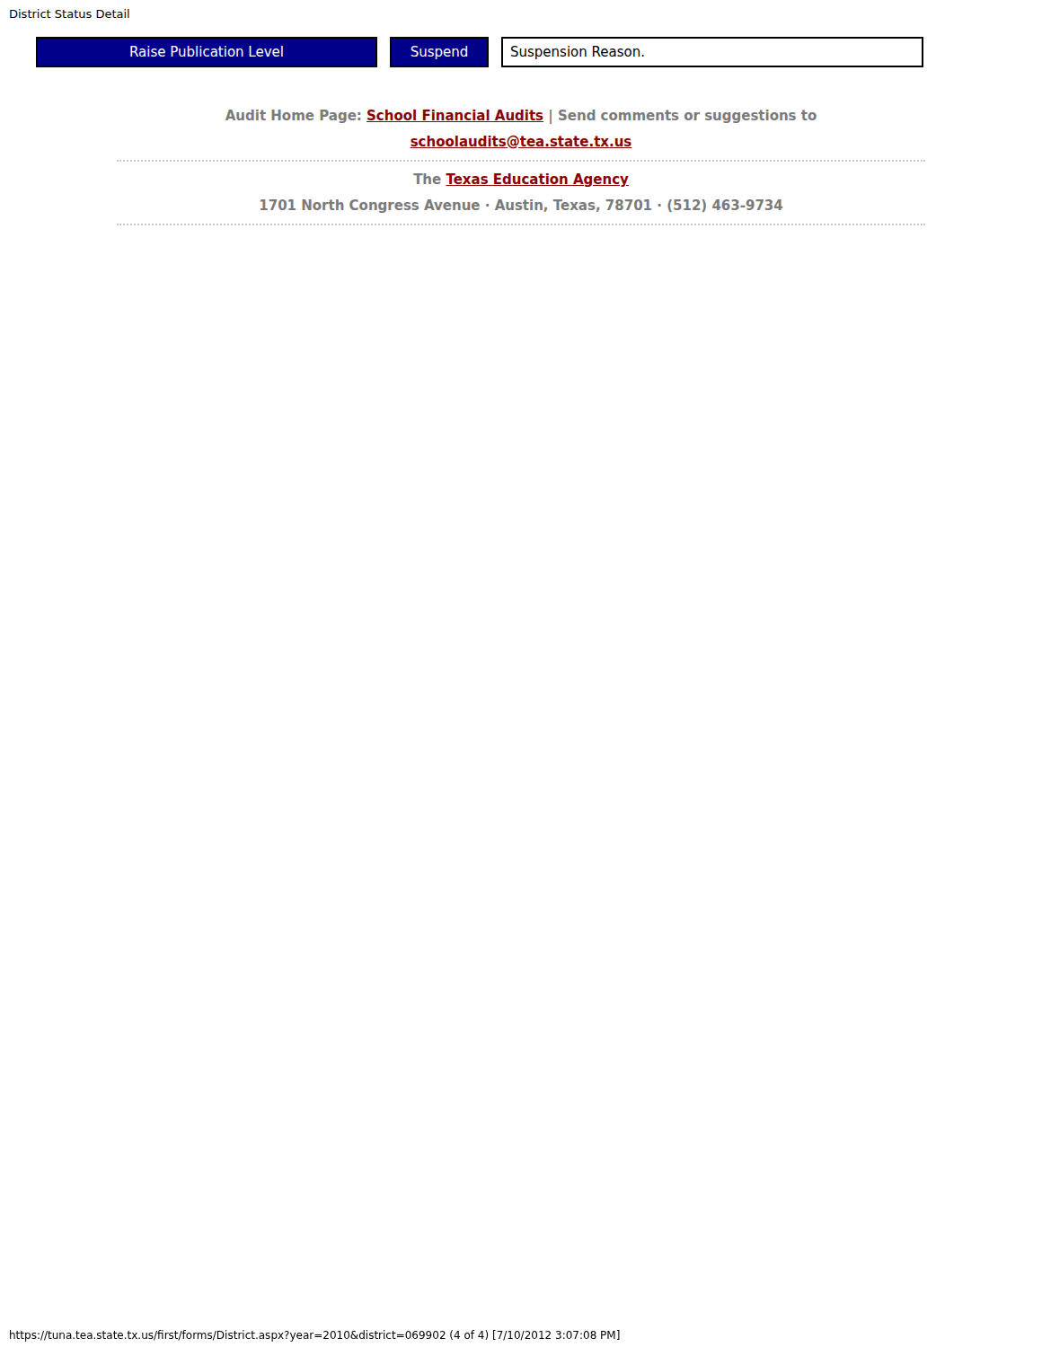District Status Detail
Raise Publication Level Suspend
Suspension Reason.
Audit Home Page: School Financial Audits | Send comments or suggestions to schoolaudits@tea.state.tx.us
The Texas Education Agency
1701 North Congress Avenue · Austin, Texas, 78701 · (512) 463-9734
https://tuna.tea.state.tx.us/first/forms/District.aspx?year=2010&district=069902 (4 of 4) [7/10/2012 3:07:08 PM]